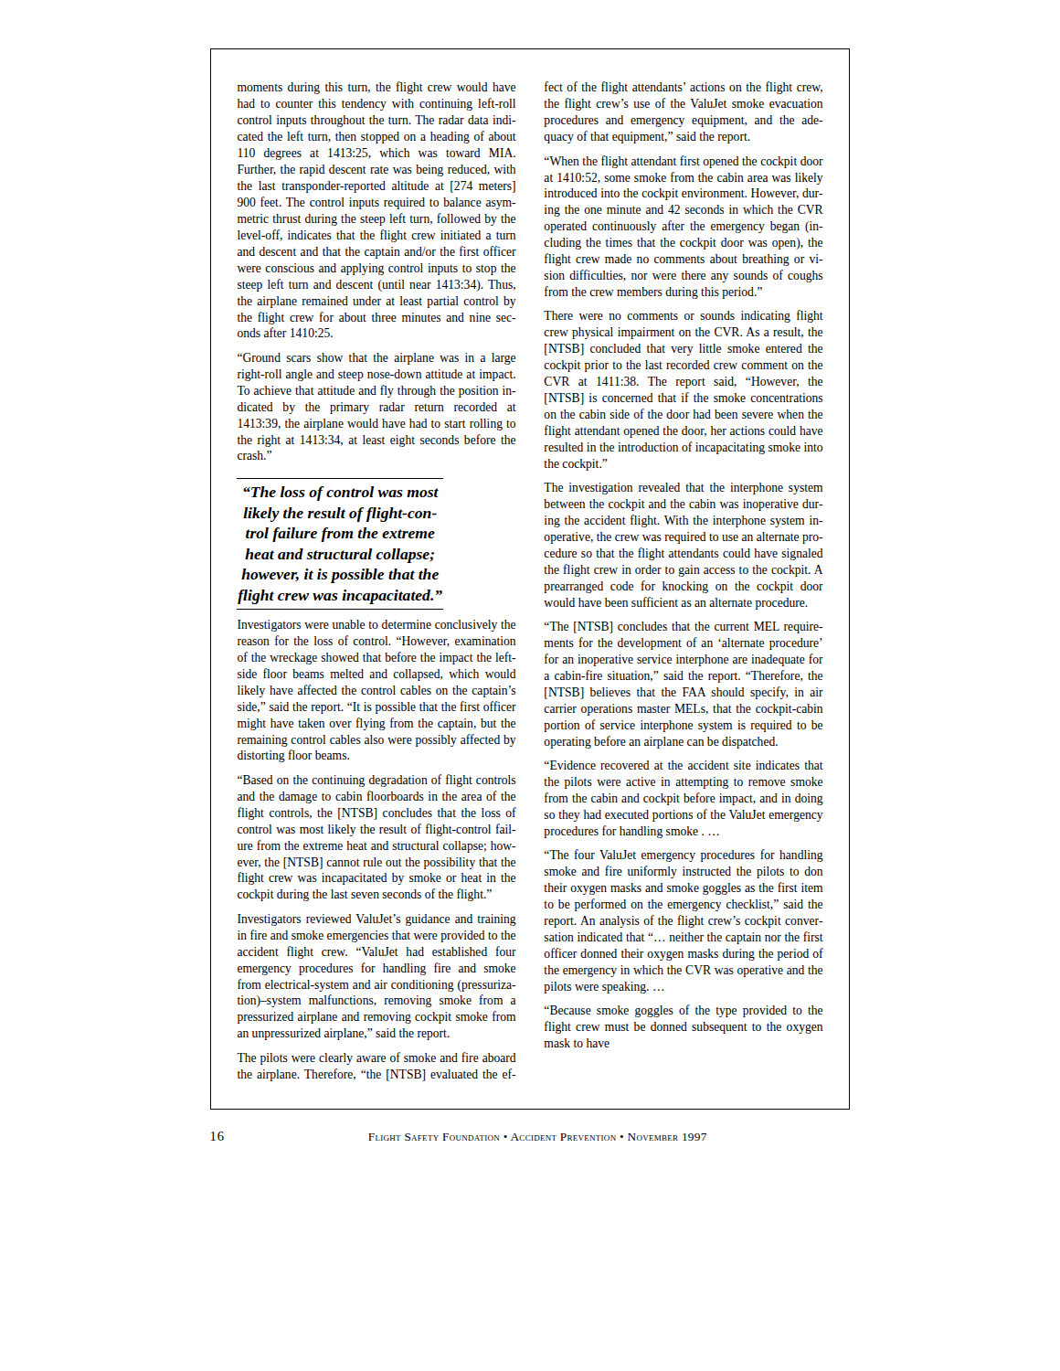moments during this turn, the flight crew would have had to counter this tendency with continuing left-roll control inputs throughout the turn. The radar data indicated the left turn, then stopped on a heading of about 110 degrees at 1413:25, which was toward MIA. Further, the rapid descent rate was being reduced, with the last transponder-reported altitude at [274 meters] 900 feet. The control inputs required to balance asymmetric thrust during the steep left turn, followed by the level-off, indicates that the flight crew initiated a turn and descent and that the captain and/or the first officer were conscious and applying control inputs to stop the steep left turn and descent (until near 1413:34). Thus, the airplane remained under at least partial control by the flight crew for about three minutes and nine seconds after 1410:25.
“Ground scars show that the airplane was in a large right-roll angle and steep nose-down attitude at impact. To achieve that attitude and fly through the position indicated by the primary radar return recorded at 1413:39, the airplane would have had to start rolling to the right at 1413:34, at least eight seconds before the crash.”
“The loss of control was most likely the result of flight-control failure from the extreme heat and structural collapse; however, it is possible that the flight crew was incapacitated.”
Investigators were unable to determine conclusively the reason for the loss of control. “However, examination of the wreckage showed that before the impact the left-side floor beams melted and collapsed, which would likely have affected the control cables on the captain’s side,” said the report. “It is possible that the first officer might have taken over flying from the captain, but the remaining control cables also were possibly affected by distorting floor beams.
“Based on the continuing degradation of flight controls and the damage to cabin floorboards in the area of the flight controls, the [NTSB] concludes that the loss of control was most likely the result of flight-control failure from the extreme heat and structural collapse; however, the [NTSB] cannot rule out the possibility that the flight crew was incapacitated by smoke or heat in the cockpit during the last seven seconds of the flight.”
Investigators reviewed ValuJet’s guidance and training in fire and smoke emergencies that were provided to the accident flight crew. “ValuJet had established four emergency procedures for handling fire and smoke from electrical-system and air conditioning (pressurization)–system malfunctions, removing smoke from a pressurized airplane and removing cockpit smoke from an unpressurized airplane,” said the report.
The pilots were clearly aware of smoke and fire aboard the airplane. Therefore, “the [NTSB] evaluated the effect of the flight attendants’ actions on the flight crew, the flight crew’s use of the ValuJet smoke evacuation procedures and emergency equipment, and the adequacy of that equipment,” said the report.
“When the flight attendant first opened the cockpit door at 1410:52, some smoke from the cabin area was likely introduced into the cockpit environment. However, during the one minute and 42 seconds in which the CVR operated continuously after the emergency began (including the times that the cockpit door was open), the flight crew made no comments about breathing or vision difficulties, nor were there any sounds of coughs from the crew members during this period.”
There were no comments or sounds indicating flight crew physical impairment on the CVR. As a result, the [NTSB] concluded that very little smoke entered the cockpit prior to the last recorded crew comment on the CVR at 1411:38. The report said, “However, the [NTSB] is concerned that if the smoke concentrations on the cabin side of the door had been severe when the flight attendant opened the door, her actions could have resulted in the introduction of incapacitating smoke into the cockpit.”
The investigation revealed that the interphone system between the cockpit and the cabin was inoperative during the accident flight. With the interphone system inoperative, the crew was required to use an alternate procedure so that the flight attendants could have signaled the flight crew in order to gain access to the cockpit. A prearranged code for knocking on the cockpit door would have been sufficient as an alternate procedure.
“The [NTSB] concludes that the current MEL requirements for the development of an ‘alternate procedure’ for an inoperative service interphone are inadequate for a cabin-fire situation,” said the report. “Therefore, the [NTSB] believes that the FAA should specify, in air carrier operations master MELs, that the cockpit-cabin portion of service interphone system is required to be operating before an airplane can be dispatched.
“Evidence recovered at the accident site indicates that the pilots were active in attempting to remove smoke from the cabin and cockpit before impact, and in doing so they had executed portions of the ValuJet emergency procedures for handling smoke . …
“The four ValuJet emergency procedures for handling smoke and fire uniformly instructed the pilots to don their oxygen masks and smoke goggles as the first item to be performed on the emergency checklist,” said the report. An analysis of the flight crew’s cockpit conversation indicated that “… neither the captain nor the first officer donned their oxygen masks during the period of the emergency in which the CVR was operative and the pilots were speaking. …
“Because smoke goggles of the type provided to the flight crew must be donned subsequent to the oxygen mask to have
16 Flight Safety Foundation • Accident Prevention • November 1997